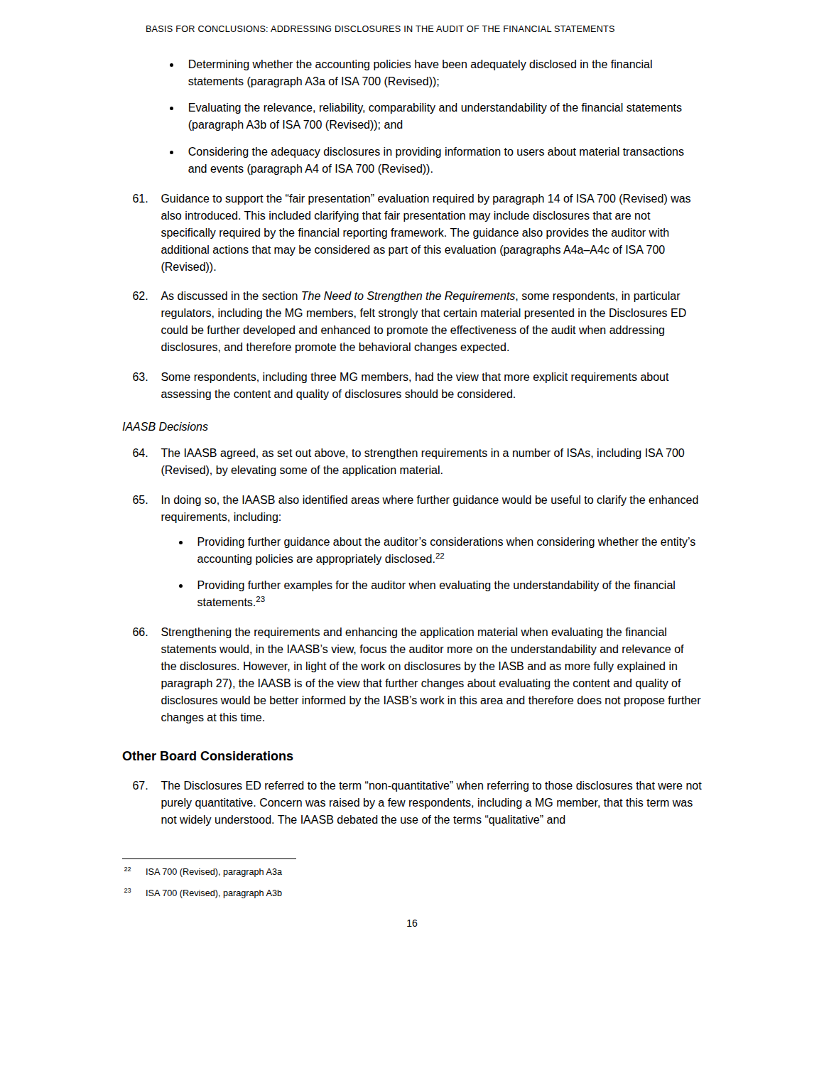BASIS FOR CONCLUSIONS: ADDRESSING DISCLOSURES IN THE AUDIT OF THE FINANCIAL STATEMENTS
Determining whether the accounting policies have been adequately disclosed in the financial statements (paragraph A3a of ISA 700 (Revised));
Evaluating the relevance, reliability, comparability and understandability of the financial statements (paragraph A3b of ISA 700 (Revised)); and
Considering the adequacy disclosures in providing information to users about material transactions and events (paragraph A4 of ISA 700 (Revised)).
61.
Guidance to support the “fair presentation” evaluation required by paragraph 14 of ISA 700 (Revised) was also introduced. This included clarifying that fair presentation may include disclosures that are not specifically required by the financial reporting framework. The guidance also provides the auditor with additional actions that may be considered as part of this evaluation (paragraphs A4a–A4c of ISA 700 (Revised)).
62.
As discussed in the section The Need to Strengthen the Requirements, some respondents, in particular regulators, including the MG members, felt strongly that certain material presented in the Disclosures ED could be further developed and enhanced to promote the effectiveness of the audit when addressing disclosures, and therefore promote the behavioral changes expected.
63.
Some respondents, including three MG members, had the view that more explicit requirements about assessing the content and quality of disclosures should be considered.
IAASB Decisions
64.
The IAASB agreed, as set out above, to strengthen requirements in a number of ISAs, including ISA 700 (Revised), by elevating some of the application material.
65.
In doing so, the IAASB also identified areas where further guidance would be useful to clarify the enhanced requirements, including:
Providing further guidance about the auditor’s considerations when considering whether the entity’s accounting policies are appropriately disclosed.22
Providing further examples for the auditor when evaluating the understandability of the financial statements.23
66.
Strengthening the requirements and enhancing the application material when evaluating the financial statements would, in the IAASB’s view, focus the auditor more on the understandability and relevance of the disclosures. However, in light of the work on disclosures by the IASB and as more fully explained in paragraph 27), the IAASB is of the view that further changes about evaluating the content and quality of disclosures would be better informed by the IASB’s work in this area and therefore does not propose further changes at this time.
Other Board Considerations
67.
The Disclosures ED referred to the term “non-quantitative” when referring to those disclosures that were not purely quantitative. Concern was raised by a few respondents, including a MG member, that this term was not widely understood. The IAASB debated the use of the terms “qualitative” and
22
ISA 700 (Revised), paragraph A3a
23
ISA 700 (Revised), paragraph A3b
16